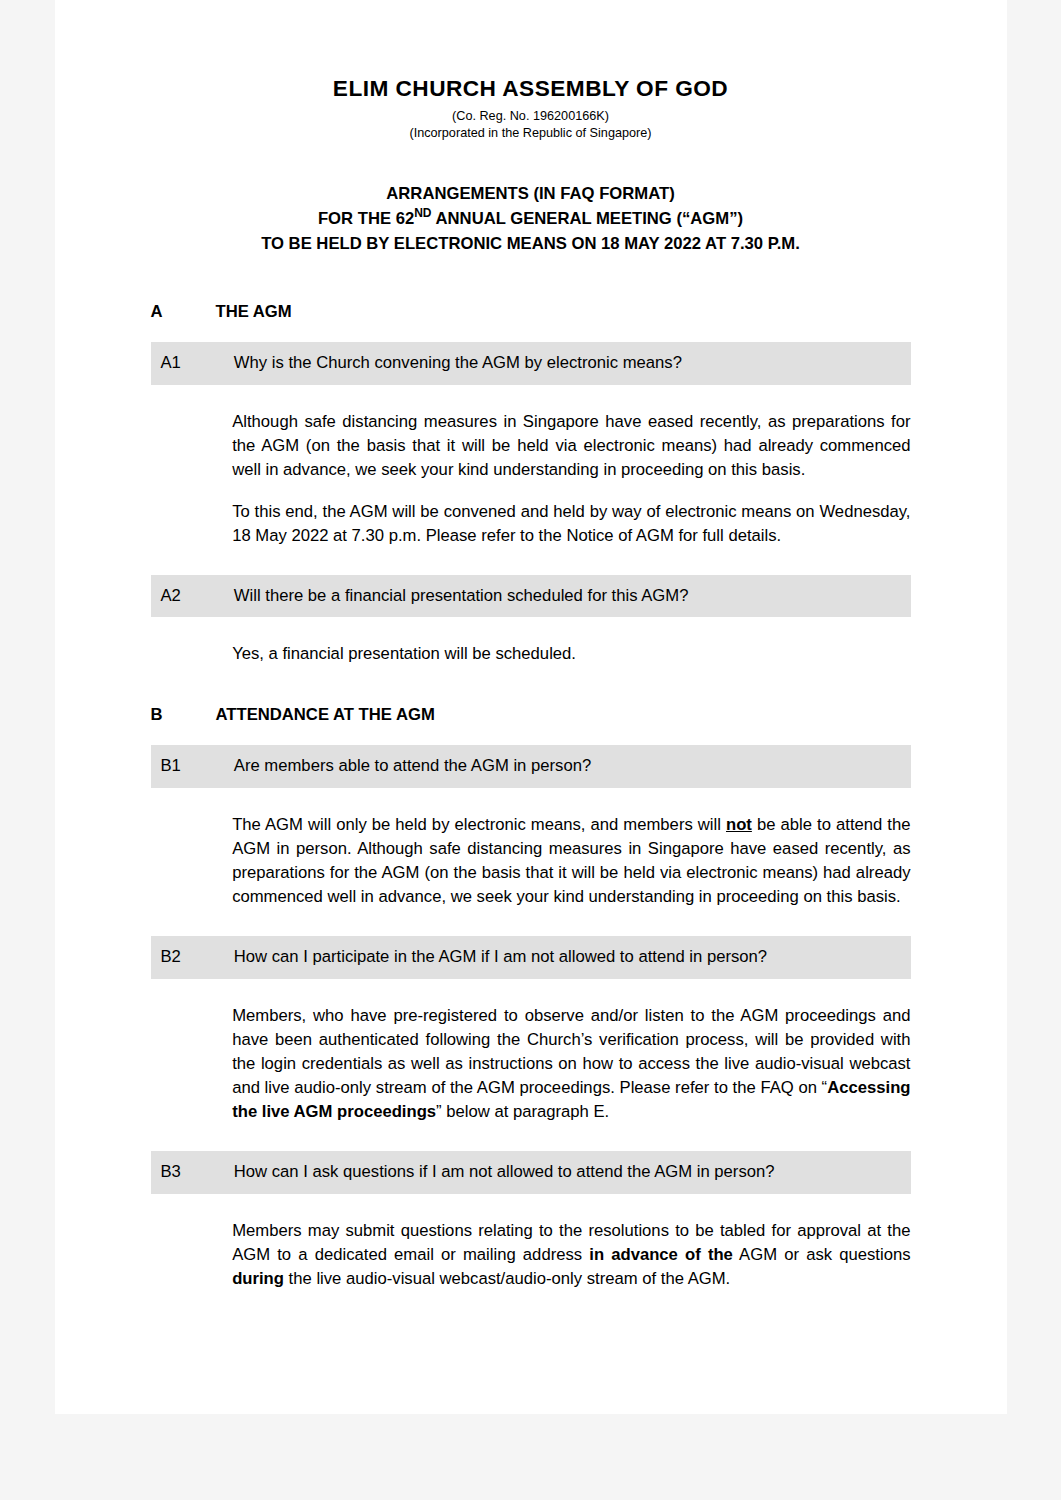ELIM CHURCH ASSEMBLY OF GOD
(Co. Reg. No. 196200166K)
(Incorporated in the Republic of Singapore)
ARRANGEMENTS (IN FAQ FORMAT)
FOR THE 62ND ANNUAL GENERAL MEETING (“AGM”)
TO BE HELD BY ELECTRONIC MEANS ON 18 MAY 2022 AT 7.30 P.M.
ATHE AGM
A1 Why is the Church convening the AGM by electronic means?
Although safe distancing measures in Singapore have eased recently, as preparations for the AGM (on the basis that it will be held via electronic means) had already commenced well in advance, we seek your kind understanding in proceeding on this basis.
To this end, the AGM will be convened and held by way of electronic means on Wednesday, 18 May 2022 at 7.30 p.m. Please refer to the Notice of AGM for full details.
A2 Will there be a financial presentation scheduled for this AGM?
Yes, a financial presentation will be scheduled.
BATTENDANCE AT THE AGM
B1 Are members able to attend the AGM in person?
The AGM will only be held by electronic means, and members will not be able to attend the AGM in person. Although safe distancing measures in Singapore have eased recently, as preparations for the AGM (on the basis that it will be held via electronic means) had already commenced well in advance, we seek your kind understanding in proceeding on this basis.
B2 How can I participate in the AGM if I am not allowed to attend in person?
Members, who have pre-registered to observe and/or listen to the AGM proceedings and have been authenticated following the Church’s verification process, will be provided with the login credentials as well as instructions on how to access the live audio-visual webcast and live audio-only stream of the AGM proceedings. Please refer to the FAQ on “Accessing the live AGM proceedings” below at paragraph E.
B3 How can I ask questions if I am not allowed to attend the AGM in person?
Members may submit questions relating to the resolutions to be tabled for approval at the AGM to a dedicated email or mailing address in advance of the AGM or ask questions during the live audio-visual webcast/audio-only stream of the AGM.